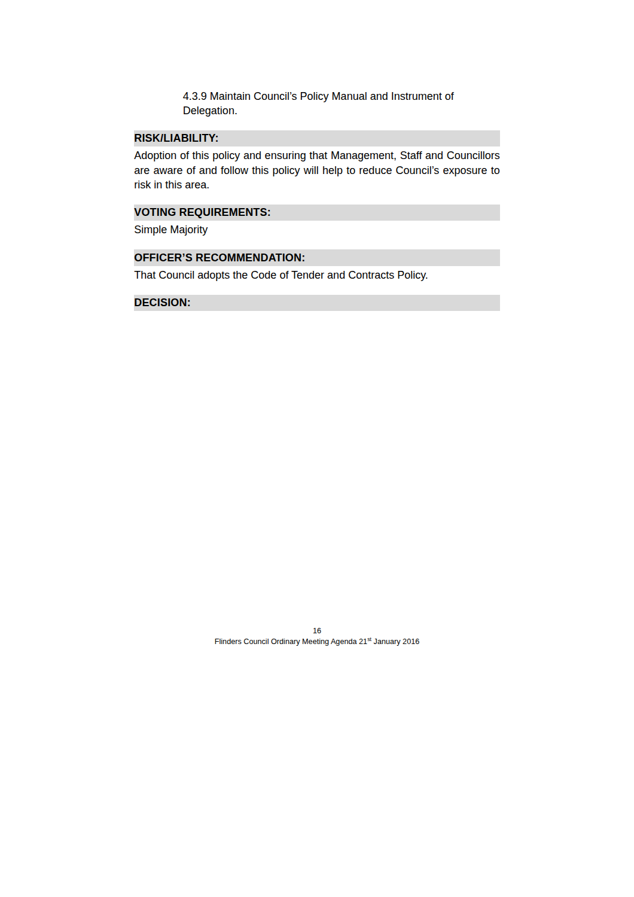4.3.9 Maintain Council’s Policy Manual and Instrument of Delegation.
RISK/LIABILITY:
Adoption of this policy and ensuring that Management, Staff and Councillors are aware of and follow this policy will help to reduce Council’s exposure to risk in this area.
VOTING REQUIREMENTS:
Simple Majority
OFFICER’S RECOMMENDATION:
That Council adopts the Code of Tender and Contracts Policy.
DECISION:
16 Flinders Council Ordinary Meeting Agenda 21st January 2016